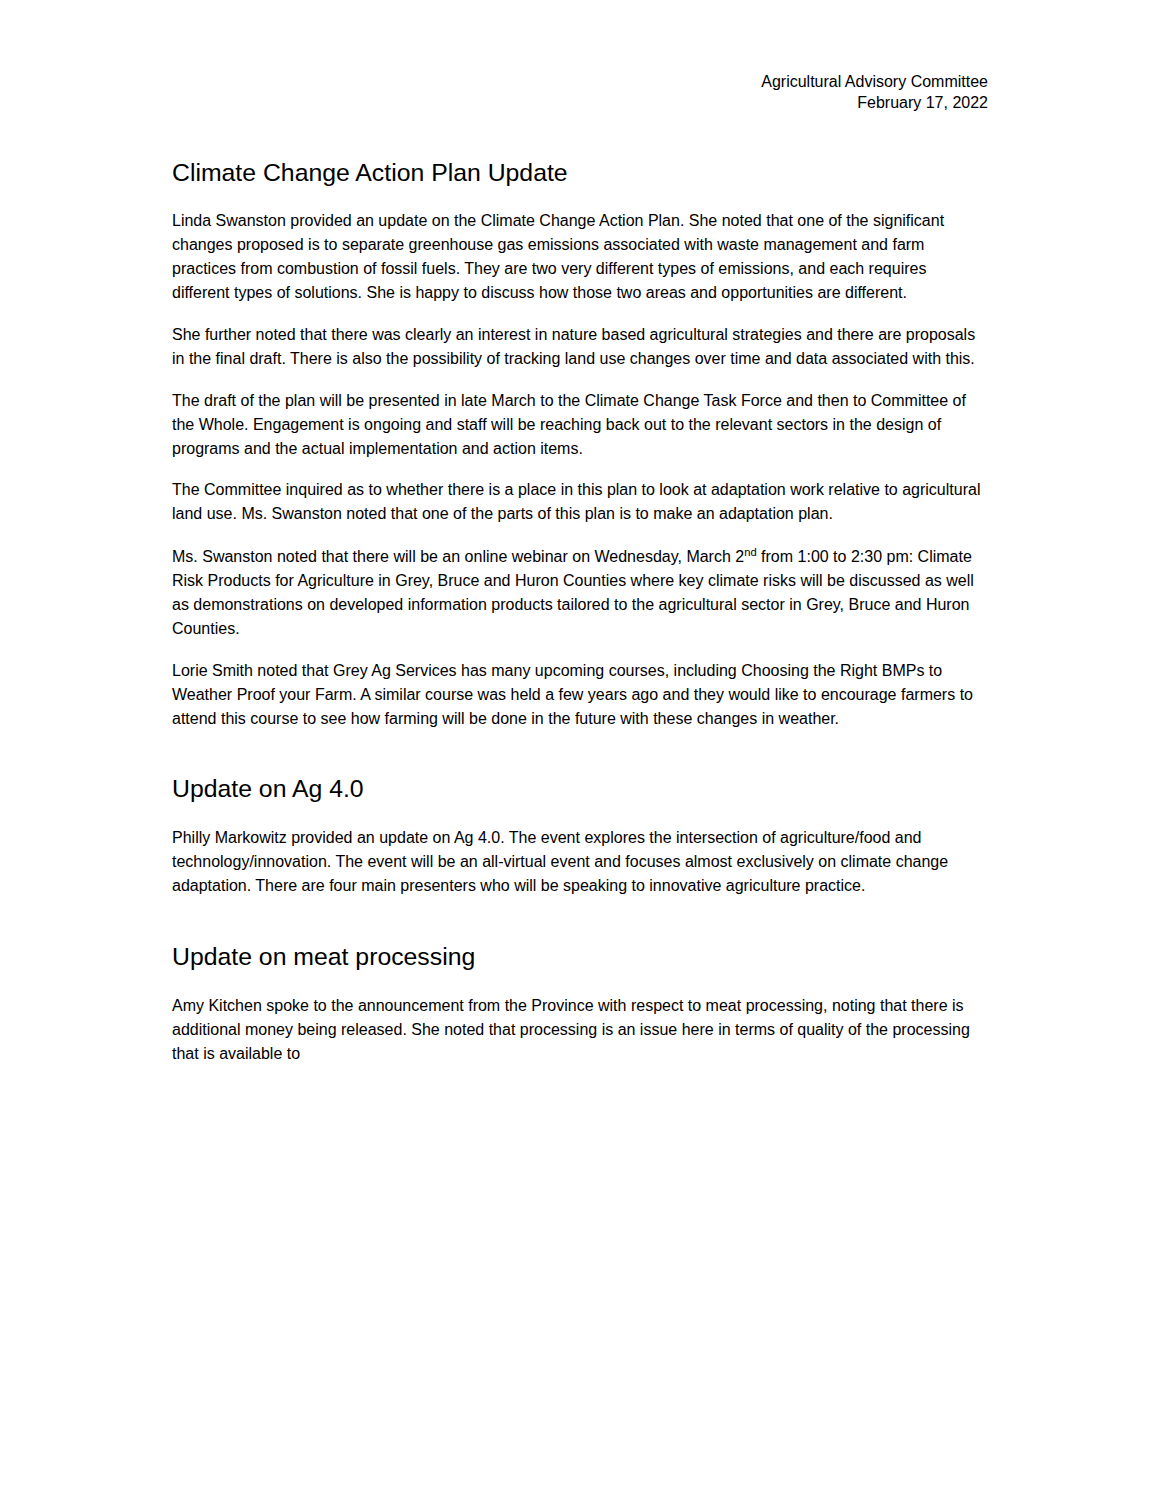Agricultural Advisory Committee
February 17, 2022
Climate Change Action Plan Update
Linda Swanston provided an update on the Climate Change Action Plan. She noted that one of the significant changes proposed is to separate greenhouse gas emissions associated with waste management and farm practices from combustion of fossil fuels. They are two very different types of emissions, and each requires different types of solutions. She is happy to discuss how those two areas and opportunities are different.
She further noted that there was clearly an interest in nature based agricultural strategies and there are proposals in the final draft. There is also the possibility of tracking land use changes over time and data associated with this.
The draft of the plan will be presented in late March to the Climate Change Task Force and then to Committee of the Whole. Engagement is ongoing and staff will be reaching back out to the relevant sectors in the design of programs and the actual implementation and action items.
The Committee inquired as to whether there is a place in this plan to look at adaptation work relative to agricultural land use. Ms. Swanston noted that one of the parts of this plan is to make an adaptation plan.
Ms. Swanston noted that there will be an online webinar on Wednesday, March 2nd from 1:00 to 2:30 pm: Climate Risk Products for Agriculture in Grey, Bruce and Huron Counties where key climate risks will be discussed as well as demonstrations on developed information products tailored to the agricultural sector in Grey, Bruce and Huron Counties.
Lorie Smith noted that Grey Ag Services has many upcoming courses, including Choosing the Right BMPs to Weather Proof your Farm. A similar course was held a few years ago and they would like to encourage farmers to attend this course to see how farming will be done in the future with these changes in weather.
Update on Ag 4.0
Philly Markowitz provided an update on Ag 4.0. The event explores the intersection of agriculture/food and technology/innovation. The event will be an all-virtual event and focuses almost exclusively on climate change adaptation. There are four main presenters who will be speaking to innovative agriculture practice.
Update on meat processing
Amy Kitchen spoke to the announcement from the Province with respect to meat processing, noting that there is additional money being released. She noted that processing is an issue here in terms of quality of the processing that is available to